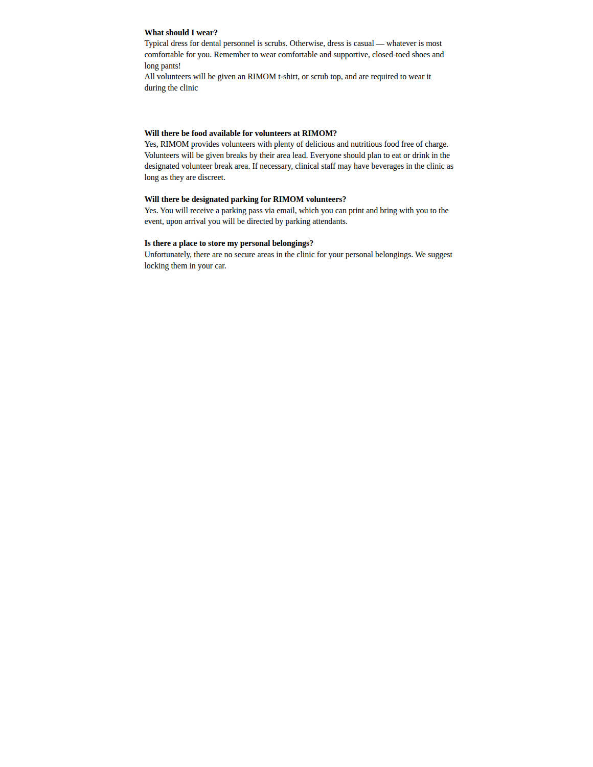What should I wear?
Typical dress for dental personnel is scrubs. Otherwise, dress is casual — whatever is most comfortable for you. Remember to wear comfortable and supportive, closed-toed shoes and long pants!
All volunteers will be given an RIMOM t-shirt, or scrub top, and are required to wear it during the clinic
Will there be food available for volunteers at RIMOM?
Yes, RIMOM provides volunteers with plenty of delicious and nutritious food free of charge. Volunteers will be given breaks by their area lead. Everyone should plan to eat or drink in the designated volunteer break area. If necessary, clinical staff may have beverages in the clinic as long as they are discreet.
Will there be designated parking for RIMOM volunteers?
Yes. You will receive a parking pass via email, which you can print and bring with you to the event, upon arrival you will be directed by parking attendants.
Is there a place to store my personal belongings?
Unfortunately, there are no secure areas in the clinic for your personal belongings. We suggest locking them in your car.